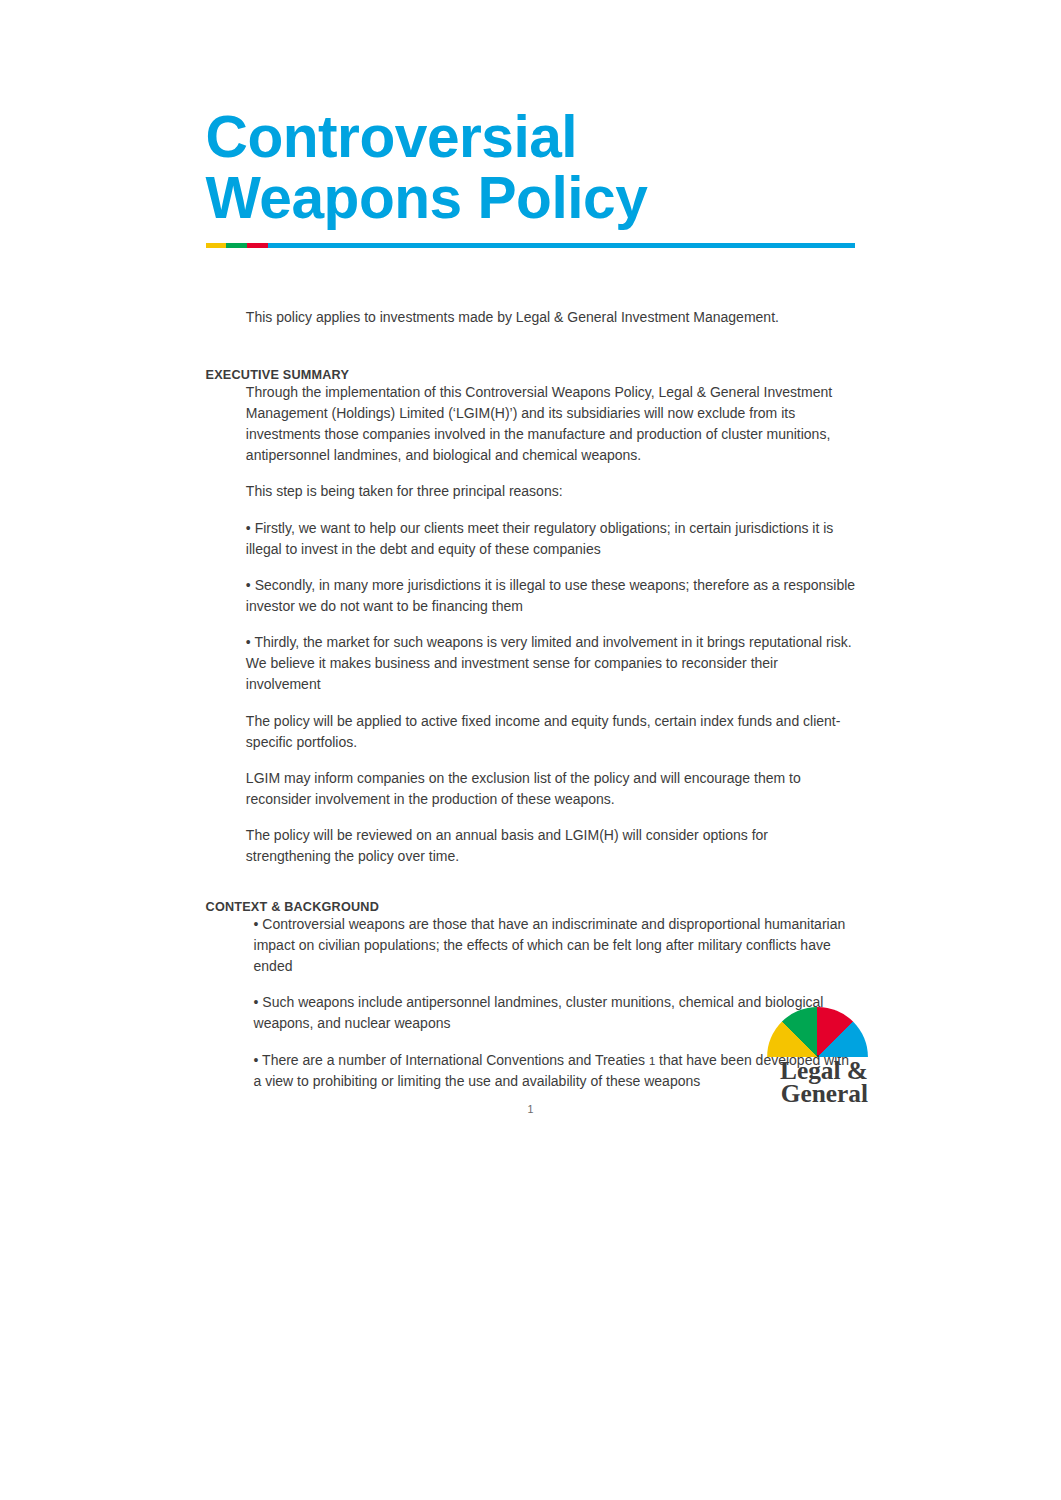Controversial
Weapons Policy
This policy applies to investments made by Legal & General Investment Management.
EXECUTIVE SUMMARY
Through the implementation of this Controversial Weapons Policy, Legal & General Investment Management (Holdings) Limited (‘LGIM(H)’) and its subsidiaries will now exclude from its investments those companies involved in the manufacture and production of cluster munitions, antipersonnel landmines, and biological and chemical weapons.
This step is being taken for three principal reasons:
• Firstly, we want to help our clients meet their regulatory obligations; in certain jurisdictions it is illegal to invest in the debt and equity of these companies
• Secondly, in many more jurisdictions it is illegal to use these weapons; therefore as a responsible investor we do not want to be financing them
• Thirdly, the market for such weapons is very limited and involvement in it brings reputational risk. We believe it makes business and investment sense for companies to reconsider their involvement
The policy will be applied to active fixed income and equity funds, certain index funds and client-specific portfolios.
LGIM may inform companies on the exclusion list of the policy and will encourage them to reconsider involvement in the production of these weapons.
The policy will be reviewed on an annual basis and LGIM(H) will consider options for strengthening the policy over time.
CONTEXT & BACKGROUND
• Controversial weapons are those that have an indiscriminate and disproportional humanitarian impact on civilian populations; the effects of which can be felt long after military conflicts have ended
• Such weapons include antipersonnel landmines, cluster munitions, chemical and biological weapons, and nuclear weapons
• There are a number of International Conventions and Treaties 1 that have been developed with a view to prohibiting or limiting the use and availability of these weapons
Legal &
General
1